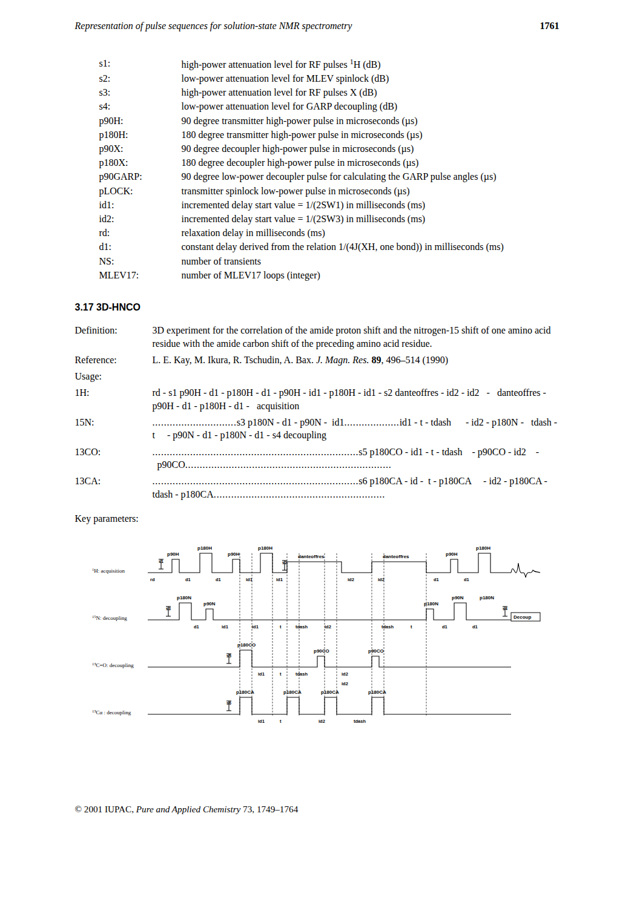Representation of pulse sequences for solution-state NMR spectrometry 1761
s1:
high-power attenuation level for RF pulses 1H (dB)
s2:
low-power attenuation level for MLEV spinlock (dB)
s3:
high-power attenuation level for RF pulses X (dB)
s4:
low-power attenuation level for GARP decoupling (dB)
p90H:
90 degree transmitter high-power pulse in microseconds (µs)
p180H:
180 degree transmitter high-power pulse in microseconds (µs)
p90X:
90 degree decoupler high-power pulse in microseconds (µs)
p180X:
180 degree decoupler high-power pulse in microseconds (µs)
p90GARP:
90 degree low-power decoupler pulse for calculating the GARP pulse angles (µs)
pLOCK:
transmitter spinlock low-power pulse in microseconds (µs)
id1:
incremented delay start value = 1/(2SW1) in milliseconds (ms)
id2:
incremented delay start value = 1/(2SW3) in milliseconds (ms)
rd:
relaxation delay in milliseconds (ms)
d1:
constant delay derived from the relation 1/(4J(XH, one bond)) in milliseconds (ms)
NS:
number of transients
MLEV17:
number of MLEV17 loops (integer)
3.17 3D-HNCO
| Definition: | 3D experiment for the correlation of the amide proton shift and the nitrogen-15 shift of one amino acid residue with the amide carbon shift of the preceding amino acid residue. |
| Reference: | L. E. Kay, M. Ikura, R. Tschudin, A. Bax. J. Magn. Res. 89 , 496–514 (1990) |
| Usage: | |
| 1H: | rd - s1 p90H - d1 - p180H - d1 - p90H - id1 - p180H - id1 - s2 danteoffres - id2 - id2 - danteoffres - p90H - d1 - p180H - d1 - acquisition |
| 15N: | ............................. s3 p180N - d1 - p90N - id1 ................... id1 - t - tdash - id2 - p180N - tdash - t - p90N - d1 - p180N - d1 - s4 decoupling |
| 13CO: | ....................................................................... s5 p180CO - id1 - t - tdash - p90CO - id2 - p90CO ....................................................................... |
| 13CA: | ....................................................................... s6 p180CA - id - t - p180CA - id2 - p180CA - tdash - p180CA ........................................................... |
Key parameters:
1H: acquisition p90H p180H p90H p180H danteoffres danteoffres p90H p180H s1 s2 rd d1 d1 id1 id1 id2 id2 d1 d1 15N: decoupling Decoup p180N p90N p180N p90N p180N s3 s4 d1 id1 id1 t tdash id2 tdash t d1 d1 13C=O: decoupling p180CO p90CO p90CO s5 id1 t tdash id2 13Cα : decoupling p180CA p180CA p180CA p180CA s6 id1 t id2 tdash id2
© 2001 IUPAC, Pure and Applied Chemistry 73, 1749–1764